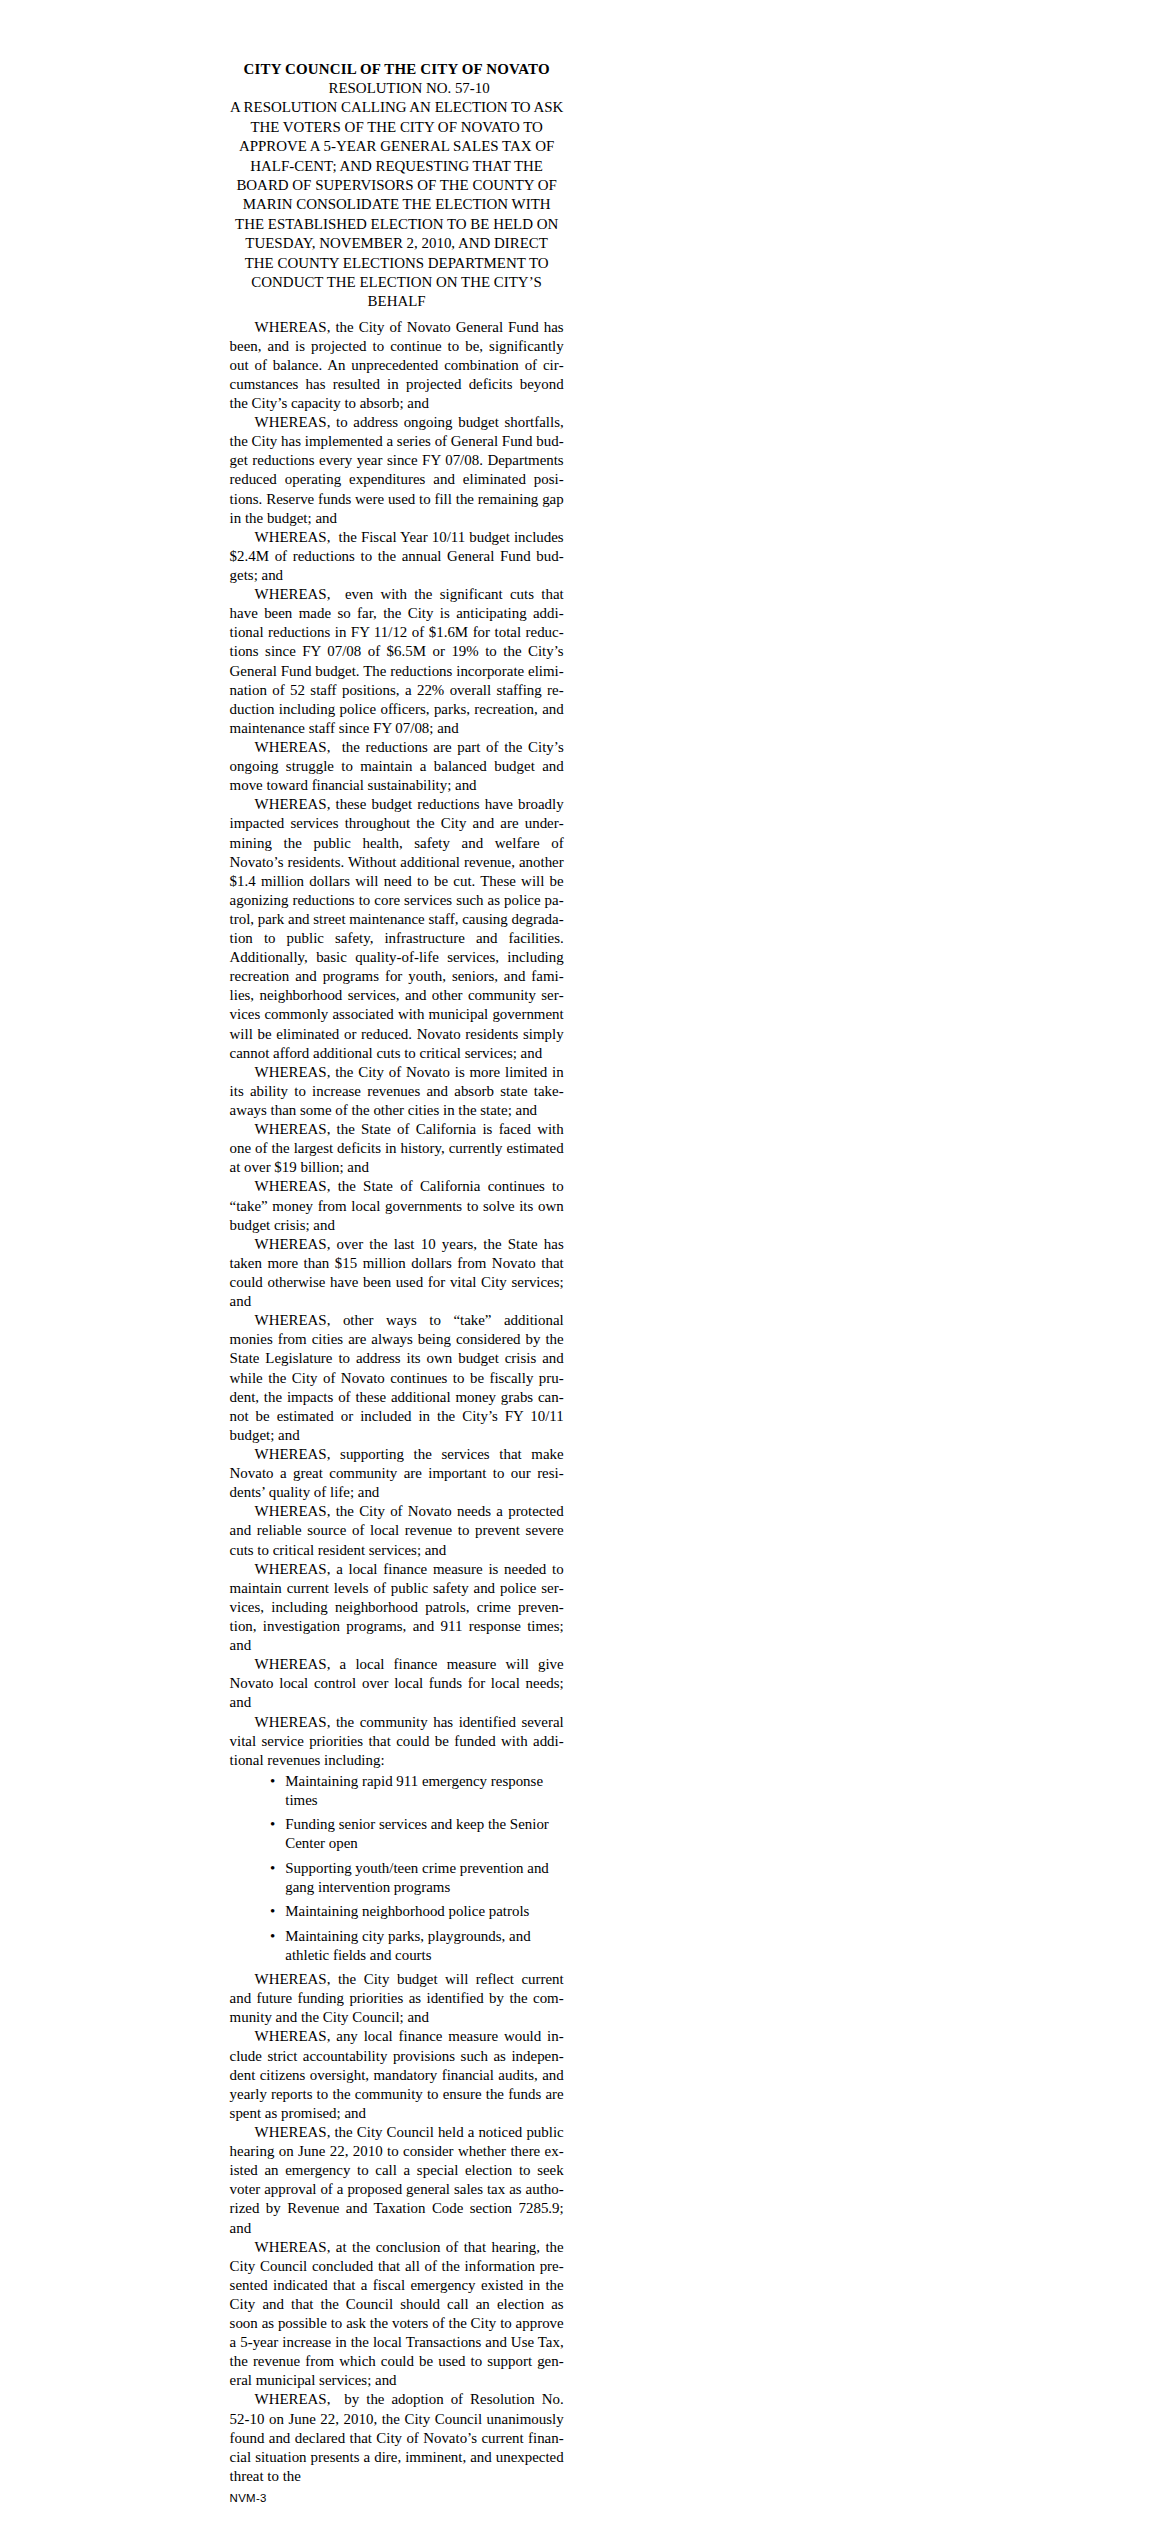CITY COUNCIL OF THE CITY OF NOVATO
RESOLUTION NO. 57-10
A RESOLUTION CALLING AN ELECTION TO ASK THE VOTERS OF THE CITY OF NOVATO TO APPROVE A 5-YEAR GENERAL SALES TAX OF HALF-CENT; AND REQUESTING THAT THE BOARD OF SUPERVISORS OF THE COUNTY OF MARIN CONSOLIDATE THE ELECTION WITH THE ESTABLISHED ELECTION TO BE HELD ON TUESDAY, NOVEMBER 2, 2010, AND DIRECT THE COUNTY ELECTIONS DEPARTMENT TO CONDUCT THE ELECTION ON THE CITY’S BEHALF
WHEREAS, the City of Novato General Fund has been, and is projected to continue to be, significantly out of balance. An unprecedented combination of circumstances has resulted in projected deficits beyond the City’s capacity to absorb; and
WHEREAS, to address ongoing budget shortfalls, the City has implemented a series of General Fund budget reductions every year since FY 07/08. Departments reduced operating expenditures and eliminated positions. Reserve funds were used to fill the remaining gap in the budget; and
WHEREAS, the Fiscal Year 10/11 budget includes $2.4M of reductions to the annual General Fund budgets; and
WHEREAS, even with the significant cuts that have been made so far, the City is anticipating additional reductions in FY 11/12 of $1.6M for total reductions since FY 07/08 of $6.5M or 19% to the City’s General Fund budget. The reductions incorporate elimination of 52 staff positions, a 22% overall staffing reduction including police officers, parks, recreation, and maintenance staff since FY 07/08; and
WHEREAS, the reductions are part of the City’s ongoing struggle to maintain a balanced budget and move toward financial sustainability; and
WHEREAS, these budget reductions have broadly impacted services throughout the City and are undermining the public health, safety and welfare of Novato’s residents. Without additional revenue, another $1.4 million dollars will need to be cut. These will be agonizing reductions to core services such as police patrol, park and street maintenance staff, causing degradation to public safety, infrastructure and facilities. Additionally, basic quality-of-life services, including recreation and programs for youth, seniors, and families, neighborhood services, and other community services commonly associated with municipal government will be eliminated or reduced. Novato residents simply cannot afford additional cuts to critical services; and
WHEREAS, the City of Novato is more limited in its ability to increase revenues and absorb state takeaways than some of the other cities in the state; and
WHEREAS, the State of California is faced with one of the largest deficits in history, currently estimated at over $19 billion; and
WHEREAS, the State of California continues to “take” money from local governments to solve its own budget crisis; and
WHEREAS, over the last 10 years, the State has taken more than $15 million dollars from Novato that could otherwise have been used for vital City services; and
WHEREAS, other ways to “take” additional monies from cities are always being considered by the State Legislature to address its own budget crisis and while the City of Novato continues to be fiscally prudent, the impacts of these additional money grabs cannot be estimated or included in the City’s FY 10/11 budget; and
WHEREAS, supporting the services that make Novato a great community are important to our residents’ quality of life; and
WHEREAS, the City of Novato needs a protected and reliable source of local revenue to prevent severe cuts to critical resident services; and
WHEREAS, a local finance measure is needed to maintain current levels of public safety and police services, including neighborhood patrols, crime prevention, investigation programs, and 911 response times; and
WHEREAS, a local finance measure will give Novato local control over local funds for local needs; and
WHEREAS, the community has identified several vital service priorities that could be funded with additional revenues including:
Maintaining rapid 911 emergency response times
Funding senior services and keep the Senior Center open
Supporting youth/teen crime prevention and gang intervention programs
Maintaining neighborhood police patrols
Maintaining city parks, playgrounds, and athletic fields and courts
WHEREAS, the City budget will reflect current and future funding priorities as identified by the community and the City Council; and
WHEREAS, any local finance measure would include strict accountability provisions such as independent citizens oversight, mandatory financial audits, and yearly reports to the community to ensure the funds are spent as promised; and
WHEREAS, the City Council held a noticed public hearing on June 22, 2010 to consider whether there existed an emergency to call a special election to seek voter approval of a proposed general sales tax as authorized by Revenue and Taxation Code section 7285.9; and
WHEREAS, at the conclusion of that hearing, the City Council concluded that all of the information presented indicated that a fiscal emergency existed in the City and that the Council should call an election as soon as possible to ask the voters of the City to approve a 5-year increase in the local Transactions and Use Tax, the revenue from which could be used to support general municipal services; and
WHEREAS, by the adoption of Resolution No. 52-10 on June 22, 2010, the City Council unanimously found and declared that City of Novato’s current financial situation presents a dire, imminent, and unexpected threat to the
NVM-3